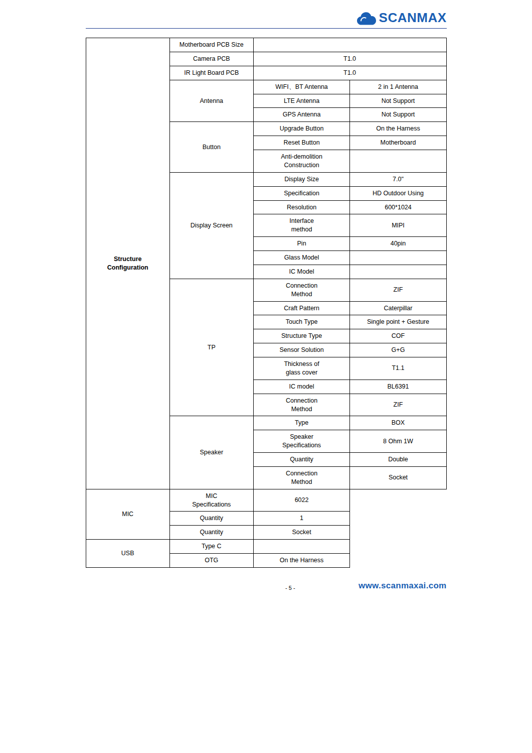SCANMAX
| Structure Configuration | Motherboard PCB Size | |
| Camera PCB | T1.0 |
| IR Light Board PCB | T1.0 |
| Antenna | WIFI、BT Antenna | 2 in 1 Antenna |
| LTE Antenna | Not Support |
| GPS Antenna | Not Support |
| Button | Upgrade Button | On the Harness |
| Reset Button | Motherboard |
| Anti-demolition Construction | |
| Display Screen | Display Size | 7.0" |
| Specification | HD Outdoor Using |
| Resolution | 600*1024 |
| Interface method | MIPI |
| Pin | 40pin |
| Glass Model | |
| IC Model | |
| TP | Connection Method | ZIF |
| Craft Pattern | Caterpillar |
| Touch Type | Single point + Gesture |
| Structure Type | COF |
| Sensor Solution | G+G |
| Thickness of glass cover | T1.1 |
| IC model | BL6391 |
| Connection Method | ZIF |
| Speaker | Type | BOX |
| Speaker Specifications | 8 Ohm 1W |
| Quantity | Double |
| Connection Method | Socket |
| MIC | MIC Specifications | 6022 |
| Quantity | 1 |
| Quantity | Socket |
| USB | Type C | |
| OTG | On the Harness |
- 5 -
www.scanmaxai.com